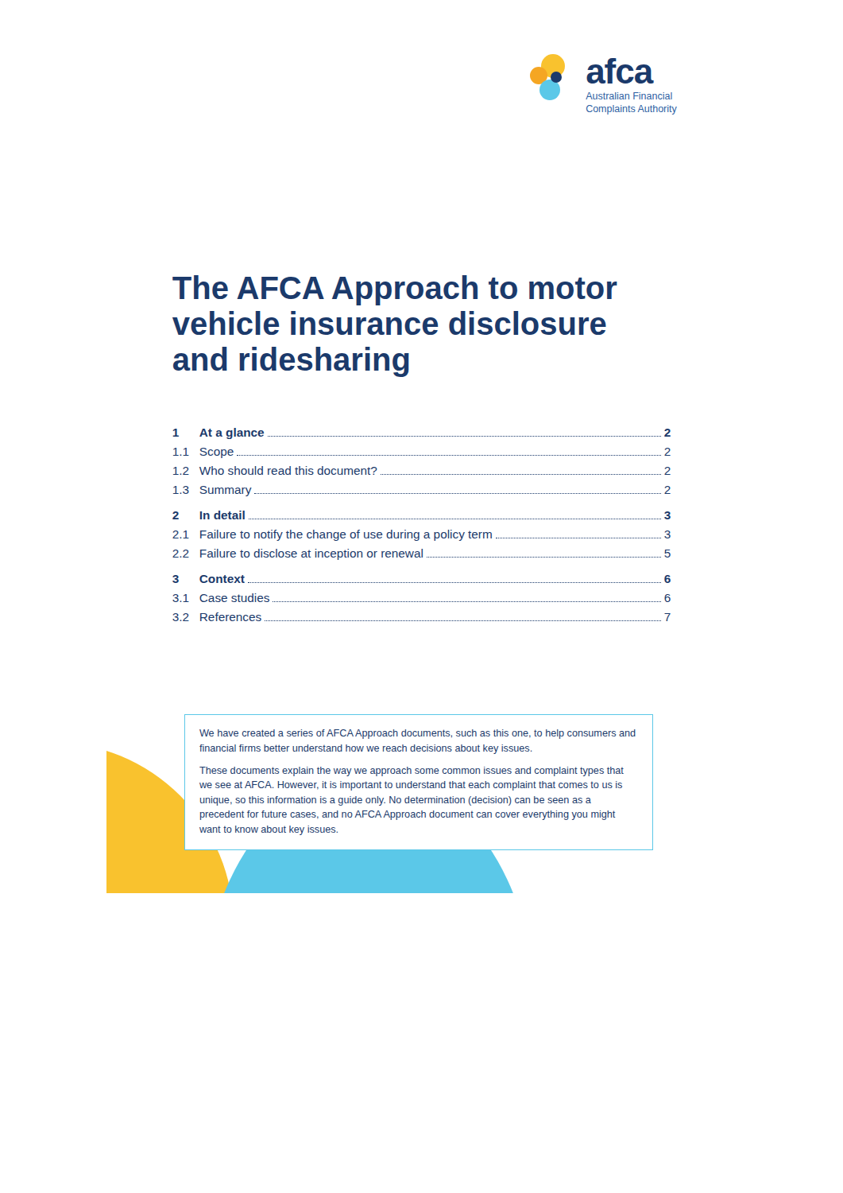afca Australian Financial
Complaints Authority
The AFCA Approach to motor vehicle insurance disclosure and ridesharing
1 At a glance 2
1.1 Scope 2
1.2 Who should read this document? 2
1.3 Summary 2
2 In detail 3
2.1 Failure to notify the change of use during a policy term 3
2.2 Failure to disclose at inception or renewal 5
3 Context 6
3.1 Case studies 6
3.2 References 7
We have created a series of AFCA Approach documents, such as this one, to help consumers and financial firms better understand how we reach decisions about key issues.
These documents explain the way we approach some common issues and complaint types that we see at AFCA. However, it is important to understand that each complaint that comes to us is unique, so this information is a guide only. No determination (decision) can be seen as a precedent for future cases, and no AFCA Approach document can cover everything you might want to know about key issues.